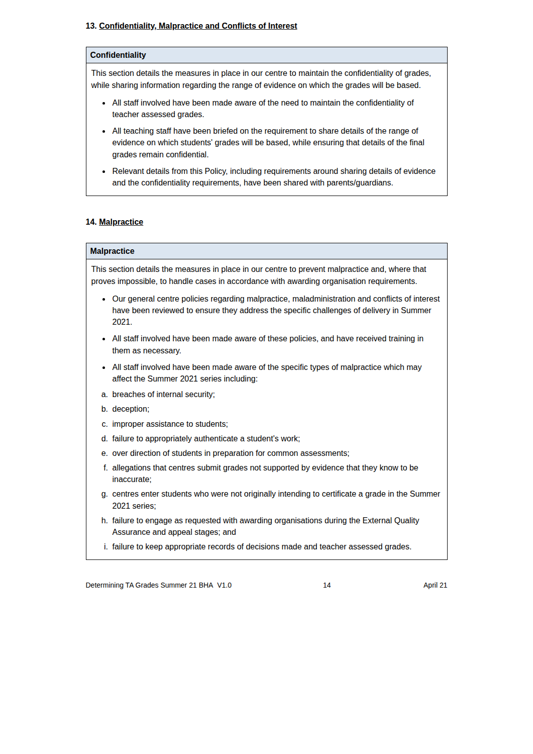13. Confidentiality, Malpractice and Conflicts of Interest
Confidentiality
This section details the measures in place in our centre to maintain the confidentiality of grades, while sharing information regarding the range of evidence on which the grades will be based.
All staff involved have been made aware of the need to maintain the confidentiality of teacher assessed grades.
All teaching staff have been briefed on the requirement to share details of the range of evidence on which students' grades will be based, while ensuring that details of the final grades remain confidential.
Relevant details from this Policy, including requirements around sharing details of evidence and the confidentiality requirements, have been shared with parents/guardians.
14. Malpractice
Malpractice
This section details the measures in place in our centre to prevent malpractice and, where that proves impossible, to handle cases in accordance with awarding organisation requirements.
Our general centre policies regarding malpractice, maladministration and conflicts of interest have been reviewed to ensure they address the specific challenges of delivery in Summer 2021.
All staff involved have been made aware of these policies, and have received training in them as necessary.
All staff involved have been made aware of the specific types of malpractice which may affect the Summer 2021 series including:
breaches of internal security;
deception;
improper assistance to students;
failure to appropriately authenticate a student's work;
over direction of students in preparation for common assessments;
allegations that centres submit grades not supported by evidence that they know to be inaccurate;
centres enter students who were not originally intending to certificate a grade in the Summer 2021 series;
failure to engage as requested with awarding organisations during the External Quality Assurance and appeal stages; and
failure to keep appropriate records of decisions made and teacher assessed grades.
Determining TA Grades Summer 21 BHA V1.0
14
April 21